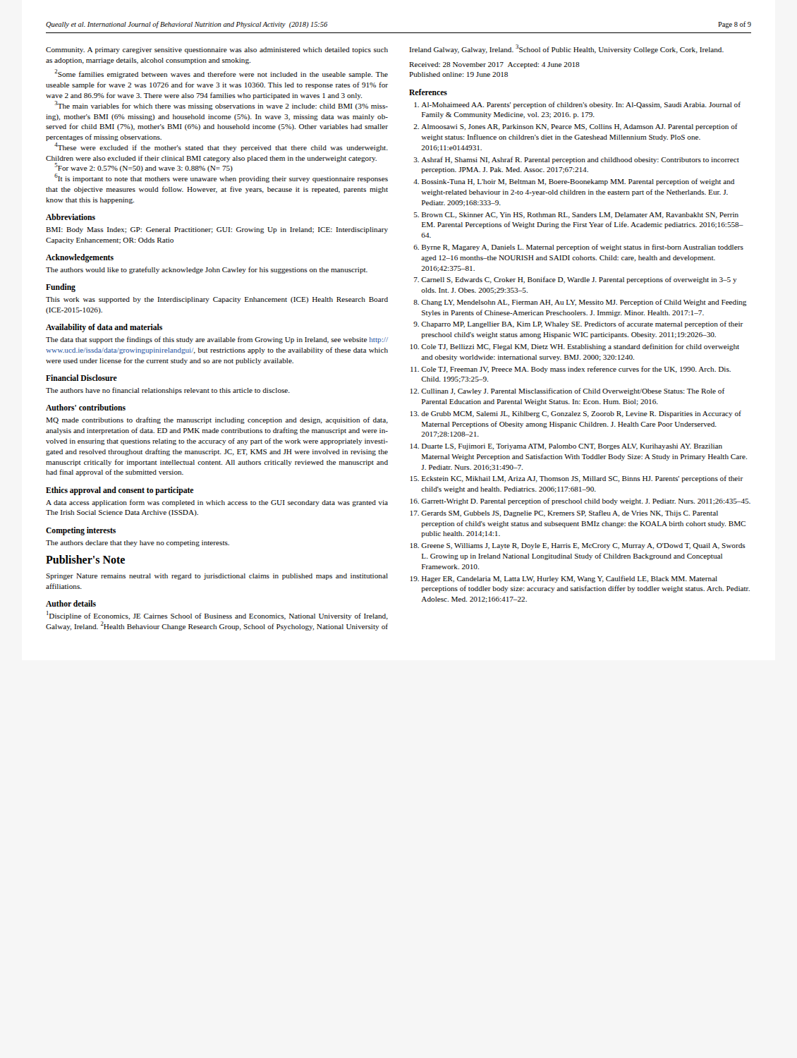Queally et al. International Journal of Behavioral Nutrition and Physical Activity (2018) 15:56
Page 8 of 9
Community. A primary caregiver sensitive questionnaire was also administered which detailed topics such as adoption, marriage details, alcohol consumption and smoking.
2 Some families emigrated between waves and therefore were not included in the useable sample. The useable sample for wave 2 was 10726 and for wave 3 it was 10360. This led to response rates of 91% for wave 2 and 86.9% for wave 3. There were also 794 families who participated in waves 1 and 3 only.
3 The main variables for which there was missing observations in wave 2 include: child BMI (3% missing), mother's BMI (6% missing) and household income (5%). In wave 3, missing data was mainly observed for child BMI (7%), mother's BMI (6%) and household income (5%). Other variables had smaller percentages of missing observations.
4 These were excluded if the mother's stated that they perceived that there child was underweight. Children were also excluded if their clinical BMI category also placed them in the underweight category.
5 For wave 2: 0.57% (N=50) and wave 3: 0.88% (N= 75)
6 It is important to note that mothers were unaware when providing their survey questionnaire responses that the objective measures would follow. However, at five years, because it is repeated, parents might know that this is happening.
Abbreviations
BMI: Body Mass Index; GP: General Practitioner; GUI: Growing Up in Ireland; ICE: Interdisciplinary Capacity Enhancement; OR: Odds Ratio
Acknowledgements
The authors would like to gratefully acknowledge John Cawley for his suggestions on the manuscript.
Funding
This work was supported by the Interdisciplinary Capacity Enhancement (ICE) Health Research Board (ICE-2015-1026).
Availability of data and materials
The data that support the findings of this study are available from Growing Up in Ireland, see website http://www.ucd.ie/issda/data/growingupinirelandgui/, but restrictions apply to the availability of these data which were used under license for the current study and so are not publicly available.
Financial Disclosure
The authors have no financial relationships relevant to this article to disclose.
Authors' contributions
MQ made contributions to drafting the manuscript including conception and design, acquisition of data, analysis and interpretation of data. ED and PMK made contributions to drafting the manuscript and were involved in ensuring that questions relating to the accuracy of any part of the work were appropriately investigated and resolved throughout drafting the manuscript. JC, ET, KMS and JH were involved in revising the manuscript critically for important intellectual content. All authors critically reviewed the manuscript and had final approval of the submitted version.
Ethics approval and consent to participate
A data access application form was completed in which access to the GUI secondary data was granted via The Irish Social Science Data Archive (ISSDA).
Competing interests
The authors declare that they have no competing interests.
Publisher's Note
Springer Nature remains neutral with regard to jurisdictional claims in published maps and institutional affiliations.
Author details
1 Discipline of Economics, JE Cairnes School of Business and Economics, National University of Ireland, Galway, Ireland. 2 Health Behaviour Change Research Group, School of Psychology, National University of Ireland Galway, Galway, Ireland. 3 School of Public Health, University College Cork, Cork, Ireland.
Received: 28 November 2017 Accepted: 4 June 2018
Published online: 19 June 2018
References
Al-Mohaimeed AA. Parents' perception of children's obesity. In: Al-Qassim, Saudi Arabia. Journal of Family & Community Medicine, vol. 23; 2016. p. 179.
Almoosawi S, Jones AR, Parkinson KN, Pearce MS, Collins H, Adamson AJ. Parental perception of weight status: Influence on children's diet in the Gateshead Millennium Study. PloS one. 2016;11:e0144931.
Ashraf H, Shamsi NI, Ashraf R. Parental perception and childhood obesity: Contributors to incorrect perception. JPMA. J. Pak. Med. Assoc. 2017;67:214.
Bossink-Tuna H, L'hoir M, Beltman M, Boere-Boonekamp MM. Parental perception of weight and weight-related behaviour in 2-to 4-year-old children in the eastern part of the Netherlands. Eur. J. Pediatr. 2009;168:333–9.
Brown CL, Skinner AC, Yin HS, Rothman RL, Sanders LM, Delamater AM, Ravanbakht SN, Perrin EM. Parental Perceptions of Weight During the First Year of Life. Academic pediatrics. 2016;16:558–64.
Byrne R, Magarey A, Daniels L. Maternal perception of weight status in first-born Australian toddlers aged 12–16 months–the NOURISH and SAIDI cohorts. Child: care, health and development. 2016;42:375–81.
Carnell S, Edwards C, Croker H, Boniface D, Wardle J. Parental perceptions of overweight in 3–5 y olds. Int. J. Obes. 2005;29:353–5.
Chang LY, Mendelsohn AL, Fierman AH, Au LY, Messito MJ. Perception of Child Weight and Feeding Styles in Parents of Chinese-American Preschoolers. J. Immigr. Minor. Health. 2017:1–7.
Chaparro MP, Langellier BA, Kim LP, Whaley SE. Predictors of accurate maternal perception of their preschool child's weight status among Hispanic WIC participants. Obesity. 2011;19:2026–30.
Cole TJ, Bellizzi MC, Flegal KM, Dietz WH. Establishing a standard definition for child overweight and obesity worldwide: international survey. BMJ. 2000; 320:1240.
Cole TJ, Freeman JV, Preece MA. Body mass index reference curves for the UK, 1990. Arch. Dis. Child. 1995;73:25–9.
Cullinan J, Cawley J. Parental Misclassification of Child Overweight/Obese Status: The Role of Parental Education and Parental Weight Status. In: Econ. Hum. Biol; 2016.
de Grubb MCM, Salemi JL, Kihlberg C, Gonzalez S, Zoorob R, Levine R. Disparities in Accuracy of Maternal Perceptions of Obesity among Hispanic Children. J. Health Care Poor Underserved. 2017;28:1208–21.
Duarte LS, Fujimori E, Toriyama ATM, Palombo CNT, Borges ALV, Kurihayashi AY. Brazilian Maternal Weight Perception and Satisfaction With Toddler Body Size: A Study in Primary Health Care. J. Pediatr. Nurs. 2016;31:490–7.
Eckstein KC, Mikhail LM, Ariza AJ, Thomson JS, Millard SC, Binns HJ. Parents' perceptions of their child's weight and health. Pediatrics. 2006;117:681–90.
Garrett-Wright D. Parental perception of preschool child body weight. J. Pediatr. Nurs. 2011;26:435–45.
Gerards SM, Gubbels JS, Dagnelie PC, Kremers SP, Stafleu A, de Vries NK, Thijs C. Parental perception of child's weight status and subsequent BMIz change: the KOALA birth cohort study. BMC public health. 2014;14:1.
Greene S, Williams J, Layte R, Doyle E, Harris E, McCrory C, Murray A, O'Dowd T, Quail A, Swords L. Growing up in Ireland National Longitudinal Study of Children Background and Conceptual Framework. 2010.
Hager ER, Candelaria M, Latta LW, Hurley KM, Wang Y, Caulfield LE, Black MM. Maternal perceptions of toddler body size: accuracy and satisfaction differ by toddler weight status. Arch. Pediatr. Adolesc. Med. 2012;166:417–22.